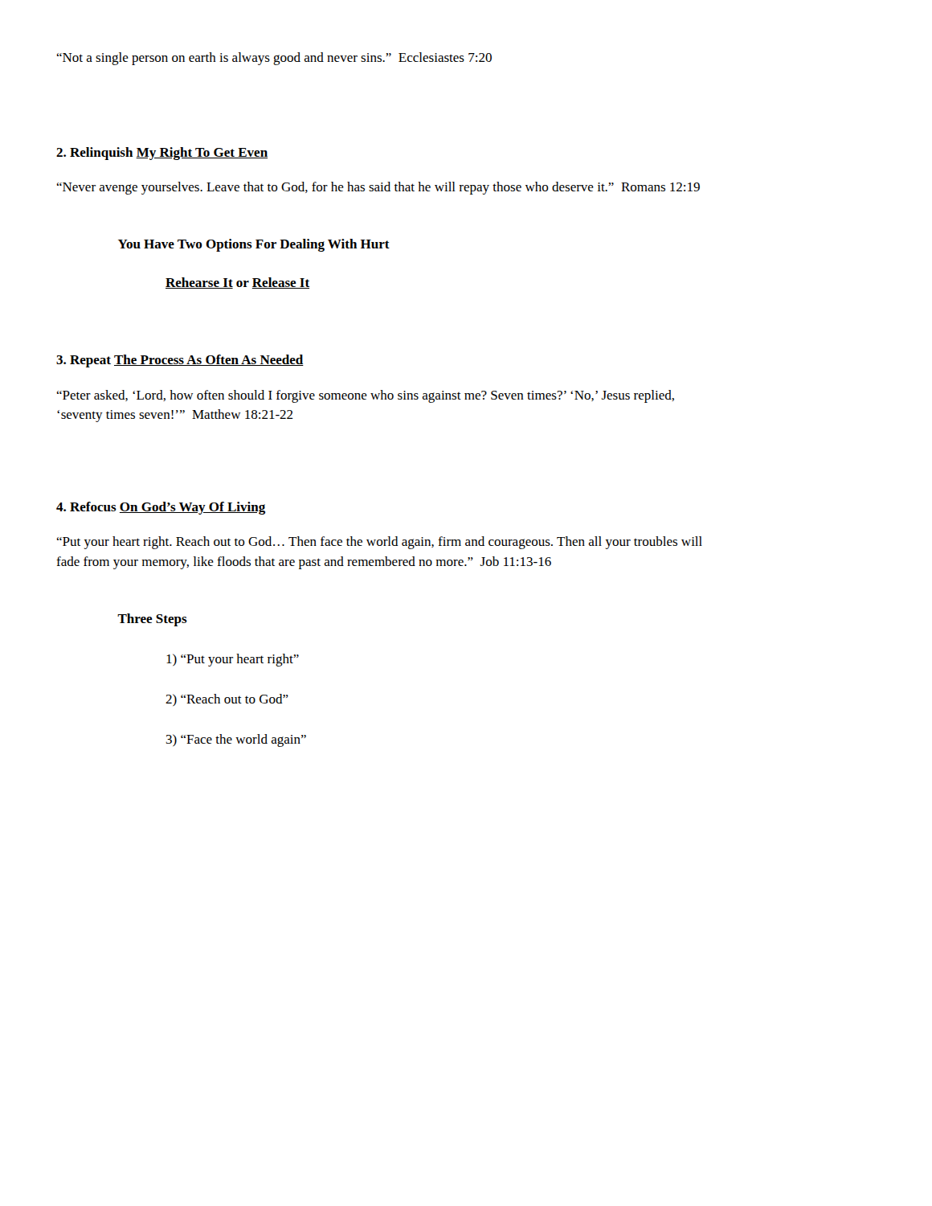“Not a single person on earth is always good and never sins.” Ecclesiastes 7:20
2. Relinquish My Right To Get Even
“Never avenge yourselves. Leave that to God, for he has said that he will repay those who deserve it.” Romans 12:19
You Have Two Options For Dealing With Hurt
Rehearse It or Release It
3. Repeat The Process As Often As Needed
“Peter asked, ‘Lord, how often should I forgive someone who sins against me? Seven times?’ ‘No,’ Jesus replied, ‘seventy times seven!’” Matthew 18:21-22
4. Refocus On God’s Way Of Living
“Put your heart right. Reach out to God… Then face the world again, firm and courageous. Then all your troubles will fade from your memory, like floods that are past and remembered no more.” Job 11:13-16
Three Steps
1) “Put your heart right”
2) “Reach out to God”
3) “Face the world again”